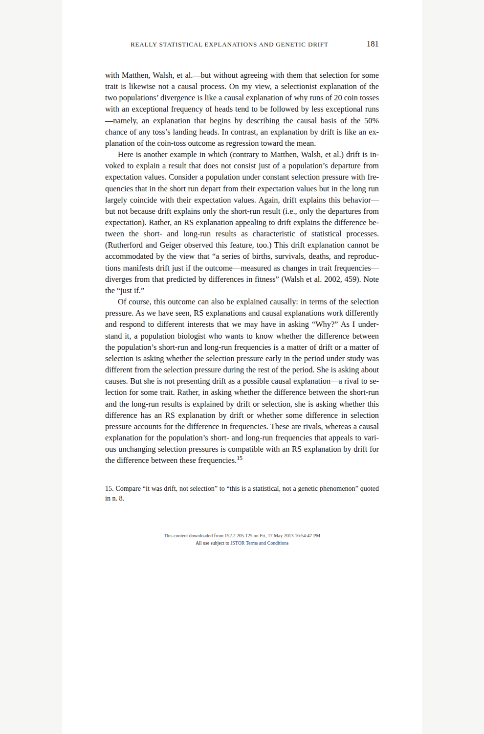Really Statistical Explanations and Genetic Drift 181
with Matthen, Walsh, et al.—but without agreeing with them that selection for some trait is likewise not a causal process. On my view, a selectionist explanation of the two populations’ divergence is like a causal explanation of why runs of 20 coin tosses with an exceptional frequency of heads tend to be followed by less exceptional runs—namely, an explanation that begins by describing the causal basis of the 50% chance of any toss’s landing heads. In contrast, an explanation by drift is like an explanation of the coin-toss outcome as regression toward the mean.
Here is another example in which (contrary to Matthen, Walsh, et al.) drift is invoked to explain a result that does not consist just of a population’s departure from expectation values. Consider a population under constant selection pressure with frequencies that in the short run depart from their expectation values but in the long run largely coincide with their expectation values. Again, drift explains this behavior—but not because drift explains only the short-run result (i.e., only the departures from expectation). Rather, an RS explanation appealing to drift explains the difference between the short- and long-run results as characteristic of statistical processes. (Rutherford and Geiger observed this feature, too.) This drift explanation cannot be accommodated by the view that “a series of births, survivals, deaths, and reproductions manifests drift just if the outcome—measured as changes in trait frequencies—diverges from that predicted by differences in fitness” (Walsh et al. 2002, 459). Note the “just if.”
Of course, this outcome can also be explained causally: in terms of the selection pressure. As we have seen, RS explanations and causal explanations work differently and respond to different interests that we may have in asking “Why?” As I understand it, a population biologist who wants to know whether the difference between the population’s short-run and long-run frequencies is a matter of drift or a matter of selection is asking whether the selection pressure early in the period under study was different from the selection pressure during the rest of the period. She is asking about causes. But she is not presenting drift as a possible causal explanation—a rival to selection for some trait. Rather, in asking whether the difference between the short-run and the long-run results is explained by drift or selection, she is asking whether this difference has an RS explanation by drift or whether some difference in selection pressure accounts for the difference in frequencies. These are rivals, whereas a causal explanation for the population’s short- and long-run frequencies that appeals to various unchanging selection pressures is compatible with an RS explanation by drift for the difference between these frequencies.15
15. Compare “it was drift, not selection” to “this is a statistical, not a genetic phenomenon” quoted in n. 8.
This content downloaded from 152.2.205.125 on Fri, 17 May 2013 16:54:47 PM
All use subject to JSTOR Terms and Conditions